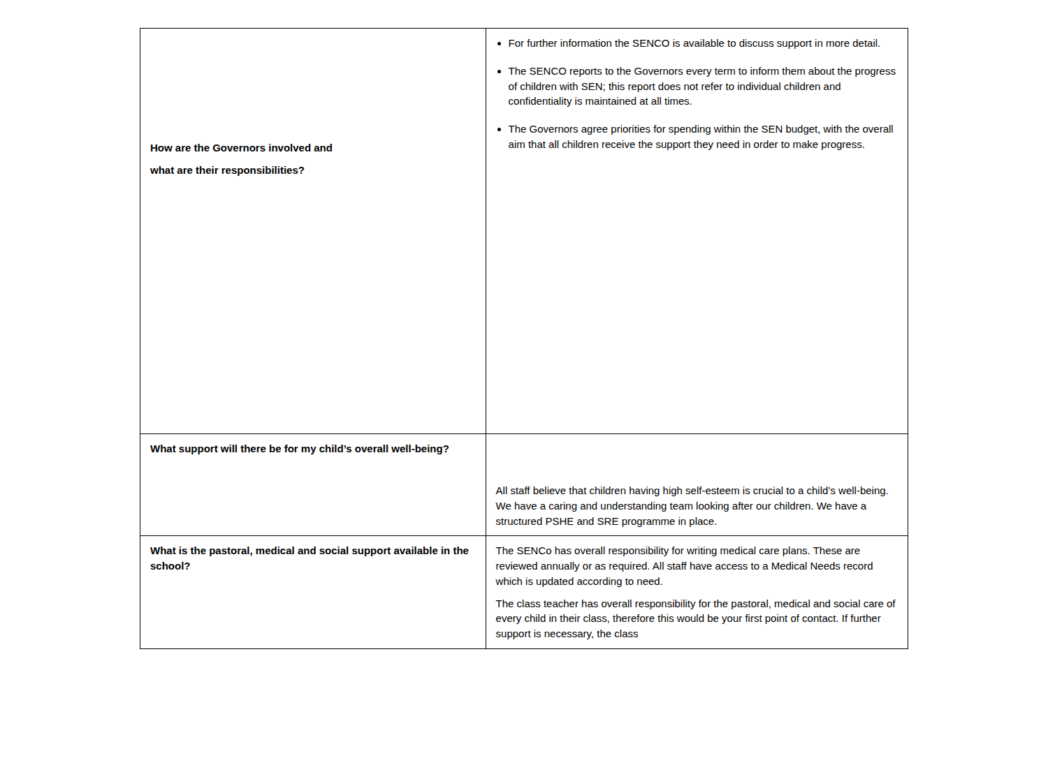| How are the Governors involved and what are their responsibilities? | For further information the SENCO is available to discuss support in more detail. The SENCO reports to the Governors every term to inform them about the progress of children with SEN; this report does not refer to individual children and confidentiality is maintained at all times. The Governors agree priorities for spending within the SEN budget, with the overall aim that all children receive the support they need in order to make progress. |
| What support will there be for my child’s overall well-being? | All staff believe that children having high self-esteem is crucial to a child’s well-being. We have a caring and understanding team looking after our children. We have a structured PSHE and SRE programme in place. |
| What is the pastoral, medical and social support available in the school? | The SENCo has overall responsibility for writing medical care plans. These are reviewed annually or as required. All staff have access to a Medical Needs record which is updated according to need. The class teacher has overall responsibility for the pastoral, medical and social care of every child in their class, therefore this would be your first point of contact. If further support is necessary, the class |